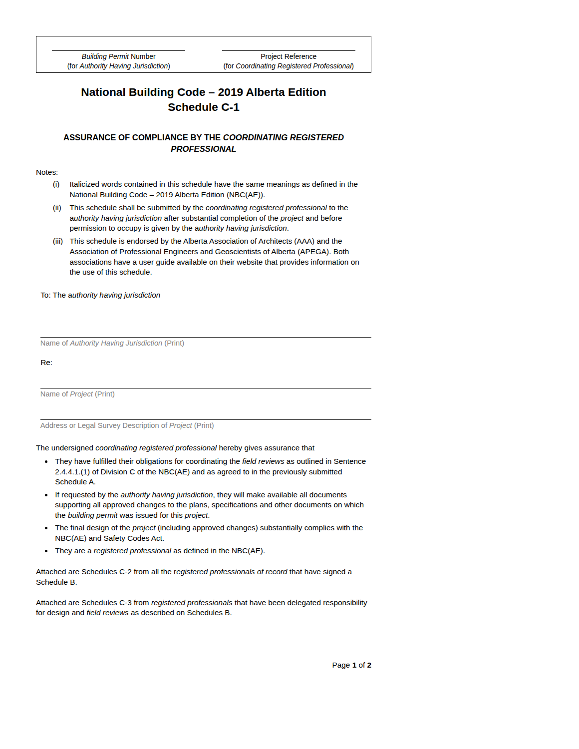Building Permit Number (for Authority Having Jurisdiction)
Project Reference (for Coordinating Registered Professional)
National Building Code – 2019 Alberta Edition
Schedule C-1
ASSURANCE OF COMPLIANCE BY THE COORDINATING REGISTERED PROFESSIONAL
Notes:
(i) Italicized words contained in this schedule have the same meanings as defined in the National Building Code – 2019 Alberta Edition (NBC(AE)).
(ii) This schedule shall be submitted by the coordinating r egistered professional to the authority having jurisdiction after substantial completion of the project and before permission to occupy is given by the authority having jurisdiction.
(iii) This schedule is endorsed by the Alberta Association of Architects (AAA) and the Association of Professional Engineers and Geoscientists of Alberta (APEGA). Both associations have a user guide available on their website that provides information on the use of this schedule.
To: The authority having jurisdiction
Name of Authority Having Jurisdiction (Print)
Re:
Name of Project (Print)
Address or Legal Survey Description of Project (Print)
The undersigned coordinating r egistered professional hereby gives assurance that
They have fulfilled their obligations for coordinating the field reviews as outlined in Sentence 2.4.4.1.(1) of Division C of the NBC(AE) and as agreed to in the previously submitted Schedule A.
If requested by the authority having jurisdiction, they will make available all documents supporting all approved changes to the plans, specifications and other documents on which the building permit was issued for this project.
The final design of the project (including approved changes) substantially complies with the NBC(AE) and Safety Codes Act.
They are a registered professional as defined in the NBC(AE).
Attached are Schedules C-2 from all the registered professionals of record that have signed a Schedule B.
Attached are Schedules C-3 from registered professionals that have been delegated responsibility for design and field reviews as described on Schedules B.
Page 1 of 2